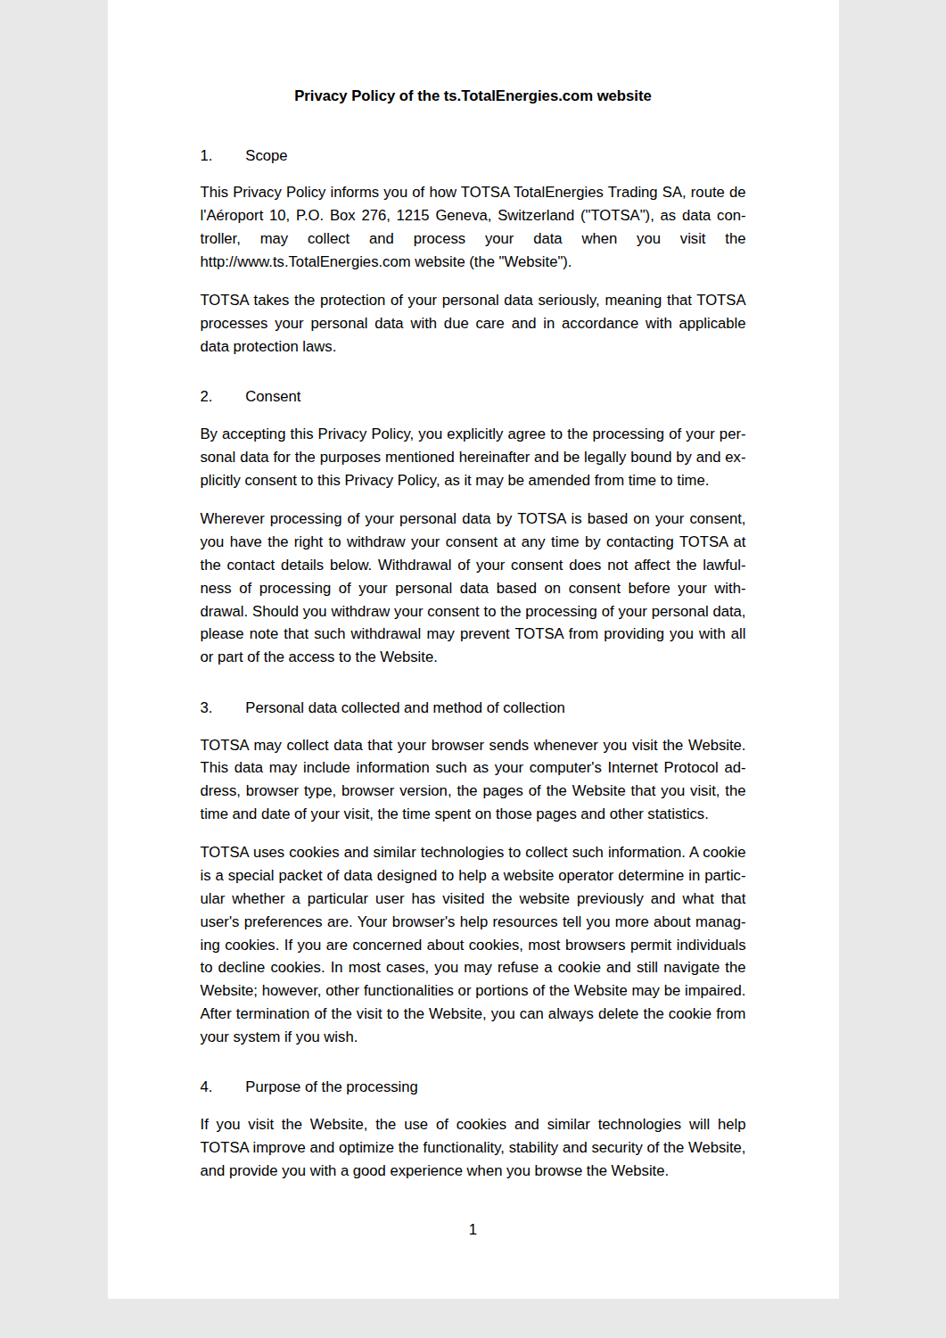Privacy Policy of the ts.TotalEnergies.com website
1. Scope
This Privacy Policy informs you of how TOTSA TotalEnergies Trading SA, route de l'Aéroport 10, P.O. Box 276, 1215 Geneva, Switzerland ("TOTSA"), as data controller, may collect and process your data when you visit the http://www.ts.TotalEnergies.com website (the "Website").
TOTSA takes the protection of your personal data seriously, meaning that TOTSA processes your personal data with due care and in accordance with applicable data protection laws.
2. Consent
By accepting this Privacy Policy, you explicitly agree to the processing of your personal data for the purposes mentioned hereinafter and be legally bound by and explicitly consent to this Privacy Policy, as it may be amended from time to time.
Wherever processing of your personal data by TOTSA is based on your consent, you have the right to withdraw your consent at any time by contacting TOTSA at the contact details below. Withdrawal of your consent does not affect the lawfulness of processing of your personal data based on consent before your withdrawal. Should you withdraw your consent to the processing of your personal data, please note that such withdrawal may prevent TOTSA from providing you with all or part of the access to the Website.
3. Personal data collected and method of collection
TOTSA may collect data that your browser sends whenever you visit the Website. This data may include information such as your computer's Internet Protocol address, browser type, browser version, the pages of the Website that you visit, the time and date of your visit, the time spent on those pages and other statistics.
TOTSA uses cookies and similar technologies to collect such information. A cookie is a special packet of data designed to help a website operator determine in particular whether a particular user has visited the website previously and what that user's preferences are. Your browser's help resources tell you more about managing cookies. If you are concerned about cookies, most browsers permit individuals to decline cookies. In most cases, you may refuse a cookie and still navigate the Website; however, other functionalities or portions of the Website may be impaired. After termination of the visit to the Website, you can always delete the cookie from your system if you wish.
4. Purpose of the processing
If you visit the Website, the use of cookies and similar technologies will help TOTSA improve and optimize the functionality, stability and security of the Website, and provide you with a good experience when you browse the Website.
1